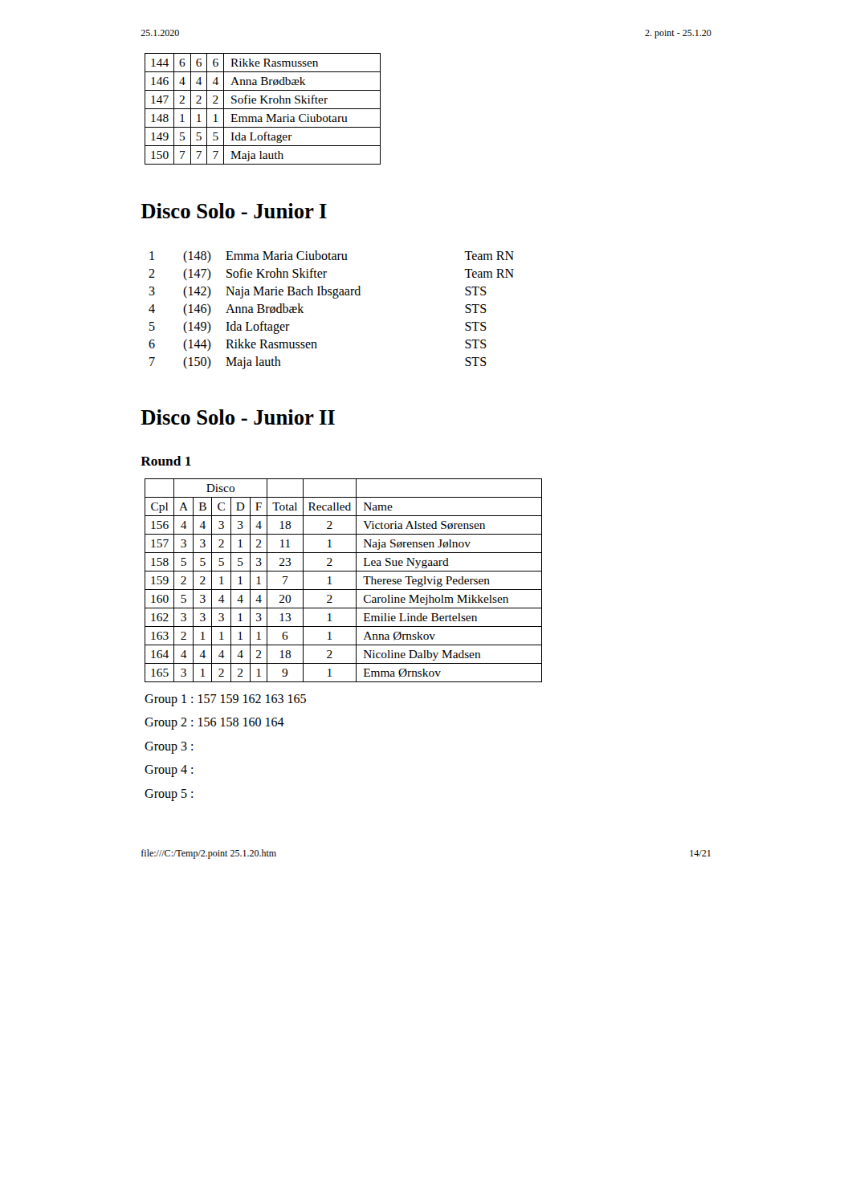25.1.2020 2. point - 25.1.20
| 144 | 6 | 6 | 6 | Rikke Rasmussen |
| 146 | 4 | 4 | 4 | Anna Brødbæk |
| 147 | 2 | 2 | 2 | Sofie Krohn Skifter |
| 148 | 1 | 1 | 1 | Emma Maria Ciubotaru |
| 149 | 5 | 5 | 5 | Ida Loftager |
| 150 | 7 | 7 | 7 | Maja lauth |
Disco Solo - Junior I
| 1 | (148) | Emma Maria Ciubotaru | Team RN |
| 2 | (147) | Sofie Krohn Skifter | Team RN |
| 3 | (142) | Naja Marie Bach Ibsgaard | STS |
| 4 | (146) | Anna Brødbæk | STS |
| 5 | (149) | Ida Loftager | STS |
| 6 | (144) | Rikke Rasmussen | STS |
| 7 | (150) | Maja lauth | STS |
Disco Solo - Junior II
Round 1
| | Disco | | | |
| --- | --- | --- | --- | --- |
| Cpl | A | B | C | D | F | Total | Recalled | Name |
| 156 | 4 | 4 | 3 | 3 | 4 | 18 | 2 | Victoria Alsted Sørensen |
| 157 | 3 | 3 | 2 | 1 | 2 | 11 | 1 | Naja Sørensen Jølnov |
| 158 | 5 | 5 | 5 | 5 | 3 | 23 | 2 | Lea Sue Nygaard |
| 159 | 2 | 2 | 1 | 1 | 1 | 7 | 1 | Therese Teglvig Pedersen |
| 160 | 5 | 3 | 4 | 4 | 4 | 20 | 2 | Caroline Mejholm Mikkelsen |
| 162 | 3 | 3 | 3 | 1 | 3 | 13 | 1 | Emilie Linde Bertelsen |
| 163 | 2 | 1 | 1 | 1 | 1 | 6 | 1 | Anna Ørnskov |
| 164 | 4 | 4 | 4 | 4 | 2 | 18 | 2 | Nicoline Dalby Madsen |
| 165 | 3 | 1 | 2 | 2 | 1 | 9 | 1 | Emma Ørnskov |
Group 1 : 157 159 162 163 165
Group 2 : 156 158 160 164
Group 3 :
Group 4 :
Group 5 :
file:///C:/Temp/2.point 25.1.20.htm 14/21